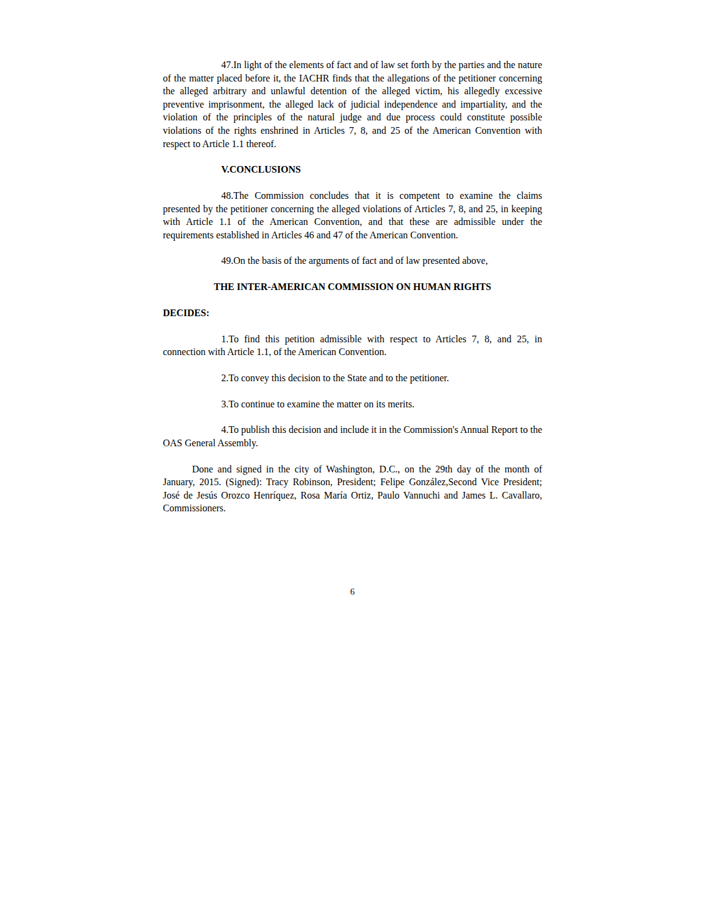47. In light of the elements of fact and of law set forth by the parties and the nature of the matter placed before it, the IACHR finds that the allegations of the petitioner concerning the alleged arbitrary and unlawful detention of the alleged victim, his allegedly excessive preventive imprisonment, the alleged lack of judicial independence and impartiality, and the violation of the principles of the natural judge and due process could constitute possible violations of the rights enshrined in Articles 7, 8, and 25 of the American Convention with respect to Article 1.1 thereof.
V. CONCLUSIONS
48. The Commission concludes that it is competent to examine the claims presented by the petitioner concerning the alleged violations of Articles 7, 8, and 25, in keeping with Article 1.1 of the American Convention, and that these are admissible under the requirements established in Articles 46 and 47 of the American Convention.
49. On the basis of the arguments of fact and of law presented above,
THE INTER-AMERICAN COMMISSION ON HUMAN RIGHTS
DECIDES:
1. To find this petition admissible with respect to Articles 7, 8, and 25, in connection with Article 1.1, of the American Convention.
2. To convey this decision to the State and to the petitioner.
3. To continue to examine the matter on its merits.
4. To publish this decision and include it in the Commission's Annual Report to the OAS General Assembly.
Done and signed in the city of Washington, D.C., on the 29th day of the month of January, 2015. (Signed): Tracy Robinson, President; Felipe González,Second Vice President; José de Jesús Orozco Henríquez, Rosa María Ortiz, Paulo Vannuchi and James L. Cavallaro, Commissioners.
6